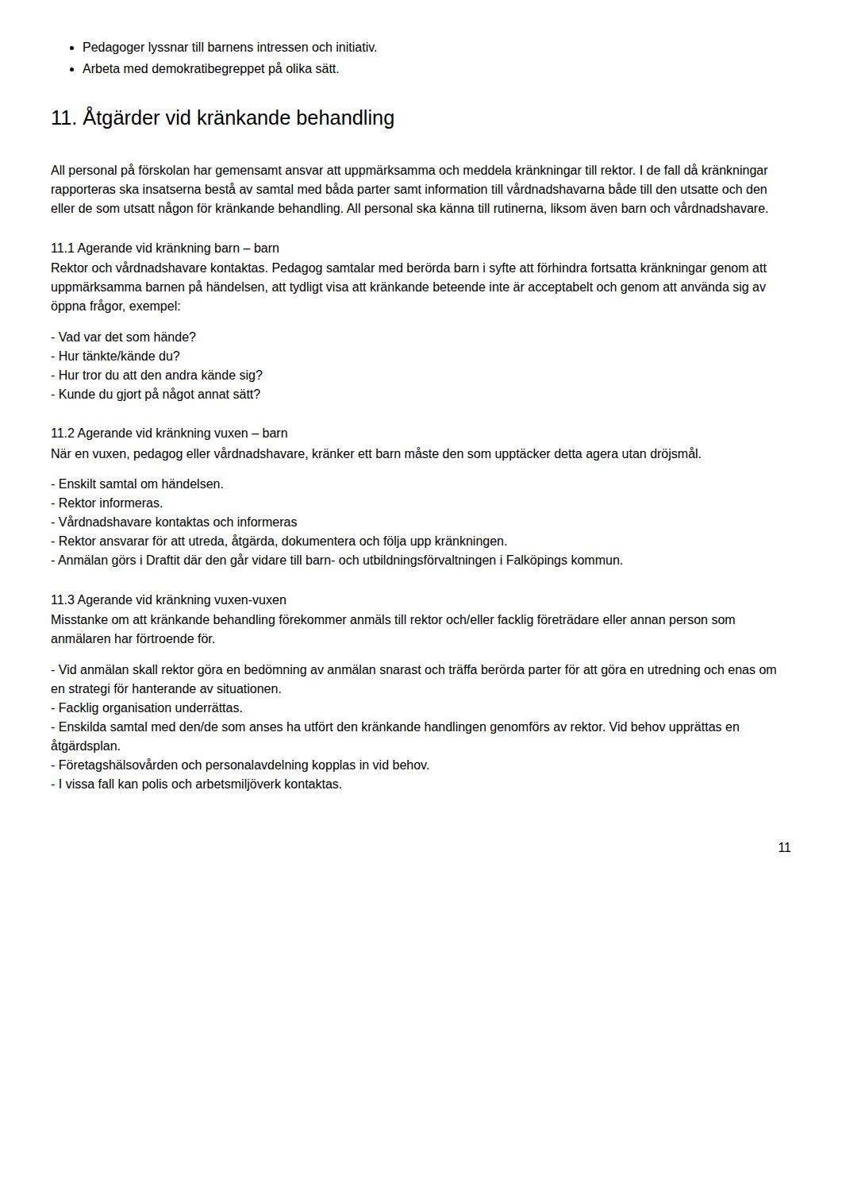Pedagoger lyssnar till barnens intressen och initiativ.
Arbeta med demokratibegreppet på olika sätt.
11. Åtgärder vid kränkande behandling
All personal på förskolan har gemensamt ansvar att uppmärksamma och meddela kränkningar till rektor. I de fall då kränkningar rapporteras ska insatserna bestå av samtal med båda parter samt information till vårdnadshavarna både till den utsatte och den eller de som utsatt någon för kränkande behandling. All personal ska känna till rutinerna, liksom även barn och vårdnadshavare.
11.1 Agerande vid kränkning barn – barn
Rektor och vårdnadshavare kontaktas. Pedagog samtalar med berörda barn i syfte att förhindra fortsatta kränkningar genom att uppmärksamma barnen på händelsen, att tydligt visa att kränkande beteende inte är acceptabelt och genom att använda sig av öppna frågor, exempel:
- Vad var det som hände?
- Hur tänkte/kände du?
- Hur tror du att den andra kände sig?
- Kunde du gjort på något annat sätt?
11.2 Agerande vid kränkning vuxen – barn
När en vuxen, pedagog eller vårdnadshavare, kränker ett barn måste den som upptäcker detta agera utan dröjsmål.
- Enskilt samtal om händelsen.
- Rektor informeras.
- Vårdnadshavare kontaktas och informeras
- Rektor ansvarar för att utreda, åtgärda, dokumentera och följa upp kränkningen.
- Anmälan görs i Draftit där den går vidare till barn- och utbildningsförvaltningen i Falköpings kommun.
11.3 Agerande vid kränkning vuxen-vuxen
Misstanke om att kränkande behandling förekommer anmäls till rektor och/eller facklig företrädare eller annan person som anmälaren har förtroende för.
- Vid anmälan skall rektor göra en bedömning av anmälan snarast och träffa berörda parter för att göra en utredning och enas om en strategi för hanterande av situationen.
- Facklig organisation underrättas.
- Enskilda samtal med den/de som anses ha utfört den kränkande handlingen genomförs av rektor. Vid behov upprättas en åtgärdsplan.
- Företagshälsovården och personalavdelning kopplas in vid behov.
- I vissa fall kan polis och arbetsmiljöverk kontaktas.
11